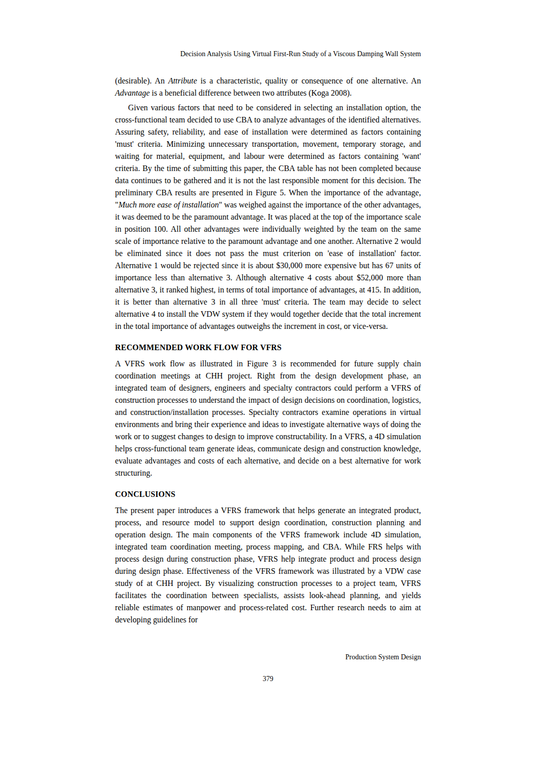Decision Analysis Using Virtual First-Run Study of a Viscous Damping Wall System
(desirable). An Attribute is a characteristic, quality or consequence of one alternative. An Advantage is a beneficial difference between two attributes (Koga 2008).
Given various factors that need to be considered in selecting an installation option, the cross-functional team decided to use CBA to analyze advantages of the identified alternatives. Assuring safety, reliability, and ease of installation were determined as factors containing 'must' criteria. Minimizing unnecessary transportation, movement, temporary storage, and waiting for material, equipment, and labour were determined as factors containing 'want' criteria. By the time of submitting this paper, the CBA table has not been completed because data continues to be gathered and it is not the last responsible moment for this decision. The preliminary CBA results are presented in Figure 5. When the importance of the advantage, "Much more ease of installation" was weighed against the importance of the other advantages, it was deemed to be the paramount advantage. It was placed at the top of the importance scale in position 100. All other advantages were individually weighted by the team on the same scale of importance relative to the paramount advantage and one another. Alternative 2 would be eliminated since it does not pass the must criterion on 'ease of installation' factor. Alternative 1 would be rejected since it is about $30,000 more expensive but has 67 units of importance less than alternative 3. Although alternative 4 costs about $52,000 more than alternative 3, it ranked highest, in terms of total importance of advantages, at 415. In addition, it is better than alternative 3 in all three 'must' criteria. The team may decide to select alternative 4 to install the VDW system if they would together decide that the total increment in the total importance of advantages outweighs the increment in cost, or vice-versa.
Recommended Work Flow for VFRS
A VFRS work flow as illustrated in Figure 3 is recommended for future supply chain coordination meetings at CHH project. Right from the design development phase, an integrated team of designers, engineers and specialty contractors could perform a VFRS of construction processes to understand the impact of design decisions on coordination, logistics, and construction/installation processes. Specialty contractors examine operations in virtual environments and bring their experience and ideas to investigate alternative ways of doing the work or to suggest changes to design to improve constructability. In a VFRS, a 4D simulation helps cross-functional team generate ideas, communicate design and construction knowledge, evaluate advantages and costs of each alternative, and decide on a best alternative for work structuring.
Conclusions
The present paper introduces a VFRS framework that helps generate an integrated product, process, and resource model to support design coordination, construction planning and operation design. The main components of the VFRS framework include 4D simulation, integrated team coordination meeting, process mapping, and CBA. While FRS helps with process design during construction phase, VFRS help integrate product and process design during design phase. Effectiveness of the VFRS framework was illustrated by a VDW case study of at CHH project. By visualizing construction processes to a project team, VFRS facilitates the coordination between specialists, assists look-ahead planning, and yields reliable estimates of manpower and process-related cost. Further research needs to aim at developing guidelines for
Production System Design
379